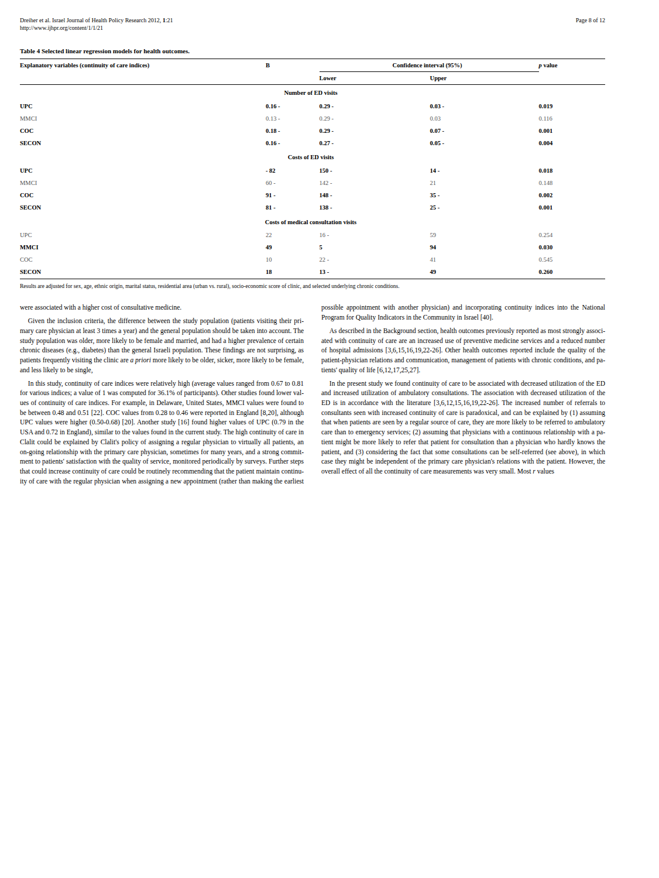Dreiher et al. Israel Journal of Health Policy Research 2012, 1:21 http://www.ijhpr.org/content/1/1/21
Page 8 of 12
Table 4 Selected linear regression models for health outcomes.
| Explanatory variables (continuity of care indices) | B | Confidence interval (95%) | p value |
| --- | --- | --- | --- |
| | | Lower | Upper | |
| Number of ED visits |
| UPC | 0.16 - | 0.29 - | 0.03 - | 0.019 |
| MMCI | 0.13 - | 0.29 - | 0.03 | 0.116 |
| COC | 0.18 - | 0.29 - | 0.07 - | 0.001 |
| SECON | 0.16 - | 0.27 - | 0.05 - | 0.004 |
| Costs of ED visits |
| UPC | - 82 | 150 - | 14 - | 0.018 |
| MMCI | 60 - | 142 - | 21 | 0.148 |
| COC | 91 - | 148 - | 35 - | 0.002 |
| SECON | 81 - | 138 - | 25 - | 0.001 |
| Costs of medical consultation visits |
| UPC | 22 | 16 - | 59 | 0.254 |
| MMCI | 49 | 5 | 94 | 0.030 |
| COC | 10 | 22 - | 41 | 0.545 |
| SECON | 18 | 13 - | 49 | 0.260 |
Results are adjusted for sex, age, ethnic origin, marital status, residential area (urban vs. rural), socio-economic score of clinic, and selected underlying chronic conditions.
were associated with a higher cost of consultative medicine.
Given the inclusion criteria, the difference between the study population (patients visiting their primary care physician at least 3 times a year) and the general population should be taken into account. The study population was older, more likely to be female and married, and had a higher prevalence of certain chronic diseases (e.g., diabetes) than the general Israeli population. These findings are not surprising, as patients frequently visiting the clinic are a priori more likely to be older, sicker, more likely to be female, and less likely to be single,
In this study, continuity of care indices were relatively high (average values ranged from 0.67 to 0.81 for various indices; a value of 1 was computed for 36.1% of participants). Other studies found lower values of continuity of care indices. For example, in Delaware, United States, MMCI values were found to be between 0.48 and 0.51 [22]. COC values from 0.28 to 0.46 were reported in England [8,20], although UPC values were higher (0.50-0.68) [20]. Another study [16] found higher values of UPC (0.79 in the USA and 0.72 in England), similar to the values found in the current study. The high continuity of care in Clalit could be explained by Clalit's policy of assigning a regular physician to virtually all patients, an on-going relationship with the primary care physician, sometimes for many years, and a strong commitment to patients' satisfaction with the quality of service, monitored periodically by surveys. Further steps that could increase continuity of care could be routinely recommending that the patient maintain continuity of care with the regular physician when assigning a new appointment (rather than making the earliest possible appointment with another physician) and incorporating continuity indices into the National Program for Quality Indicators in the Community in Israel [40].
As described in the Background section, health outcomes previously reported as most strongly associated with continuity of care are an increased use of preventive medicine services and a reduced number of hospital admissions [3,6,15,16,19,22-26]. Other health outcomes reported include the quality of the patient-physician relations and communication, management of patients with chronic conditions, and patients' quality of life [6,12,17,25,27].
In the present study we found continuity of care to be associated with decreased utilization of the ED and increased utilization of ambulatory consultations. The association with decreased utilization of the ED is in accordance with the literature [3,6,12,15,16,19,22-26]. The increased number of referrals to consultants seen with increased continuity of care is paradoxical, and can be explained by (1) assuming that when patients are seen by a regular source of care, they are more likely to be referred to ambulatory care than to emergency services; (2) assuming that physicians with a continuous relationship with a patient might be more likely to refer that patient for consultation than a physician who hardly knows the patient, and (3) considering the fact that some consultations can be self-referred (see above), in which case they might be independent of the primary care physician's relations with the patient. However, the overall effect of all the continuity of care measurements was very small. Most r values